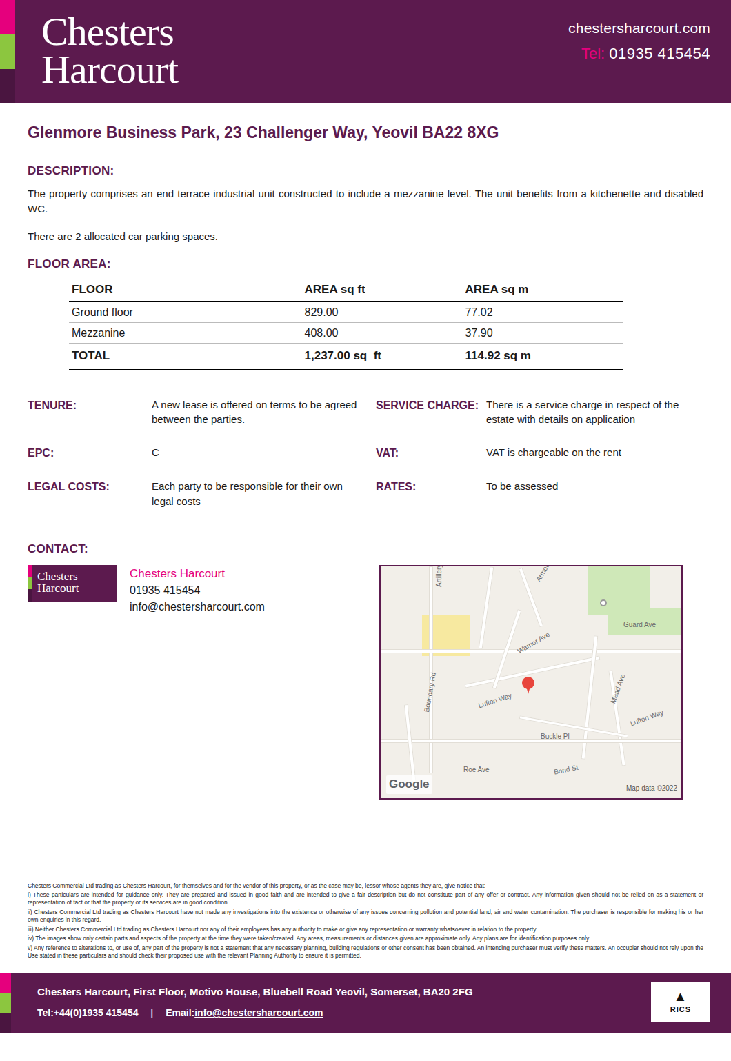Chesters Harcourt
chestersharcourt.com
Tel: 01935 415454
Glenmore Business Park, 23 Challenger Way, Yeovil BA22 8XG
DESCRIPTION:
The property comprises an end terrace industrial unit constructed to include a mezzanine level. The unit benefits from a kitchenette and disabled WC.
There are 2 allocated car parking spaces.
FLOOR AREA:
| FLOOR | AREA sq ft | AREA sq m |
| --- | --- | --- |
| Ground floor | 829.00 | 77.02 |
| Mezzanine | 408.00 | 37.90 |
| TOTAL | 1,237.00 sq ft | 114.92 sq m |
TENURE:
A new lease is offered on terms to be agreed between the parties.
SERVICE CHARGE:
There is a service charge in respect of the estate with details on application
EPC:
C
VAT:
VAT is chargeable on the rent
LEGAL COSTS:
Each party to be responsible for their own legal costs
RATES:
To be assessed
CONTACT:
Chesters Harcourt
Chesters Harcourt
01935 415454
info@chestersharcourt.com
Artillery Rd
Armoury Rd
Guard Ave
Warrior Ave
Lufton Way
Mead Ave
Lufton Way
Boundary Rd
Buckle Pl
Roe Ave
Bond St
Google
Map data ©2022
Chesters Commercial Ltd trading as Chesters Harcourt, for themselves and for the vendor of this property, or as the case may be, lessor whose agents they are, give notice that:
i) These particulars are intended for guidance only. They are prepared and issued in good faith and are intended to give a fair description but do not constitute part of any offer or contract. Any information given should not be relied on as a statement or representation of fact or that the property or its services are in good condition.
ii) Chesters Commercial Ltd trading as Chesters Harcourt have not made any investigations into the existence or otherwise of any issues concerning pollution and potential land, air and water contamination. The purchaser is responsible for making his or her own enquiries in this regard.
iii) Neither Chesters Commercial Ltd trading as Chesters Harcourt nor any of their employees has any authority to make or give any representation or warranty whatsoever in relation to the property.
iv) The images show only certain parts and aspects of the property at the time they were taken/created. Any areas, measurements or distances given are approximate only. Any plans are for identification purposes only.
v) Any reference to alterations to, or use of, any part of the property is not a statement that any necessary planning, building regulations or other consent has been obtained. An intending purchaser must verify these matters. An occupier should not rely upon the Use stated in these particulars and should check their proposed use with the relevant Planning Authority to ensure it is permitted.
Chesters Harcourt, First Floor, Motivo House, Bluebell Road Yeovil, Somerset, BA20 2FG
Tel:+44(0)1935 415454 | Email:info@chestersharcourt.com
▲
RICS